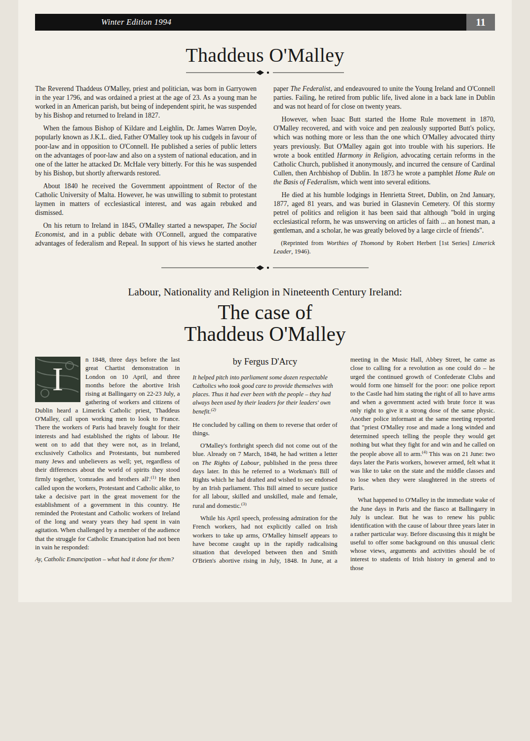Winter Edition 1994 11
Thaddeus O'Malley
The Reverend Thaddeus O'Malley, priest and politician, was born in Garryowen in the year 1796, and was ordained a priest at the age of 23. As a young man he worked in an American parish, but being of independent spirit, he was suspended by his Bishop and returned to Ireland in 1827.
When the famous Bishop of Kildare and Leighlin, Dr. James Warren Doyle, popularly known as J.K.L. died, Father O'Malley took up his cudgels in favour of poor-law and in opposition to O'Connell. He published a series of public letters on the advantages of poor-law and also on a system of national education, and in one of the latter he attacked Dr. McHale very bitterly. For this he was suspended by his Bishop, but shortly afterwards restored.
About 1840 he received the Government appointment of Rector of the Catholic University of Malta. However, he was unwilling to submit to protestant laymen in matters of ecclesiastical interest, and was again rebuked and dismissed.
On his return to Ireland in 1845, O'Malley started a newspaper, The Social Economist, and in a public debate with O'Connell, argued the comparative advantages of federalism and Repeal. In support of his views he started another paper The Federalist, and endeavoured to unite the Young Ireland and O'Connell parties. Failing, he retired from public life, lived alone in a back lane in Dublin and was not heard of for close on twenty years.
However, when Isaac Butt started the Home Rule movement in 1870, O'Malley recovered, and with voice and pen zealously supported Butt's policy, which was nothing more or less than the one which O'Malley advocated thirty years previously. But O'Malley again got into trouble with his superiors. He wrote a book entitled Harmony in Religion, advocating certain reforms in the Catholic Church, published it anonymously, and incurred the censure of Cardinal Cullen, then Archbishop of Dublin. In 1873 he wrote a pamphlet Home Rule on the Basis of Federalism, which went into several editions.
He died at his humble lodgings in Henrietta Street, Dublin, on 2nd January, 1877, aged 81 years, and was buried in Glasnevin Cemetery. Of this stormy petrel of politics and religion it has been said that although "bold in urging ecclesiastical reform, he was unswerving on articles of faith ... an honest man, a gentleman, and a scholar, he was greatly beloved by a large circle of friends".
(Reprinted from Worthies of Thomond by Robert Herbert [1st Series] Limerick Leader, 1946).
Labour, Nationality and Religion in Nineteenth Century Ireland: The case of
Thaddeus O'Malley
I
n 1848, three days before the last great Chartist demonstration in London on 10 April, and three months before the abortive Irish rising at Ballingarry on 22-23 July, a gathering of workers and citizens of Dublin heard a Limerick Catholic priest, Thaddeus O'Malley, call upon working men to look to France. There the workers of Paris had bravely fought for their interests and had established the rights of labour. He went on to add that they were not, as in Ireland, exclusively Catholics and Protestants, but numbered many Jews and unbelievers as well; yet, regardless of their differences about the world of spirits they stood firmly together, 'comrades and brothers all'.(1) He then called upon the workers, Protestant and Catholic alike, to take a decisive part in the great movement for the establishment of a government in this country. He reminded the Protestant and Catholic workers of Ireland of the long and weary years they had spent in vain agitation. When challenged by a member of the audience that the struggle for Catholic Emancipation had not been in vain he responded:
Ay, Catholic Emancipation – what had it done for them?
by Fergus D'Arcy
It helped pitch into parliament some dozen respectable Catholics who took good care to provide themselves with places. Thus it had ever been with the people – they had always been used by their leaders for their leaders' own benefit.(2)
He concluded by calling on them to reverse that order of things.
O'Malley's forthright speech did not come out of the blue. Already on 7 March, 1848, he had written a letter on The Rights of Labour, published in the press three days later. In this he referred to a Workman's Bill of Rights which he had drafted and wished to see endorsed by an Irish parliament. This Bill aimed to secure justice for all labour, skilled and unskilled, male and female, rural and domestic.(3)
While his April speech, professing admiration for the French workers, had not explicitly called on Irish workers to take up arms, O'Malley himself appears to have become caught up in the rapidly radicalising situation that developed between then and Smith O'Brien's abortive rising in July, 1848. In June, at a meeting in the Music Hall, Abbey Street, he came as close to calling for a revolution as one could do – he urged the continued growth of Confederate Clubs and would form one himself for the poor: one police report to the Castle had him stating the right of all to have arms and when a government acted with brute force it was only right to give it a strong dose of the same physic. Another police informant at the same meeting reported that "priest O'Malley rose and made a long winded and determined speech telling the people they would get nothing but what they fight for and win and he called on the people above all to arm.(4) This was on 21 June: two days later the Paris workers, however armed, felt what it was like to take on the state and the middle classes and to lose when they were slaughtered in the streets of Paris.
What happened to O'Malley in the immediate wake of the June days in Paris and the fiasco at Ballingarry in July is unclear. But he was to renew his public identification with the cause of labour three years later in a rather particular way. Before discussing this it might be useful to offer some background on this unusual cleric whose views, arguments and activities should be of interest to students of Irish history in general and to those